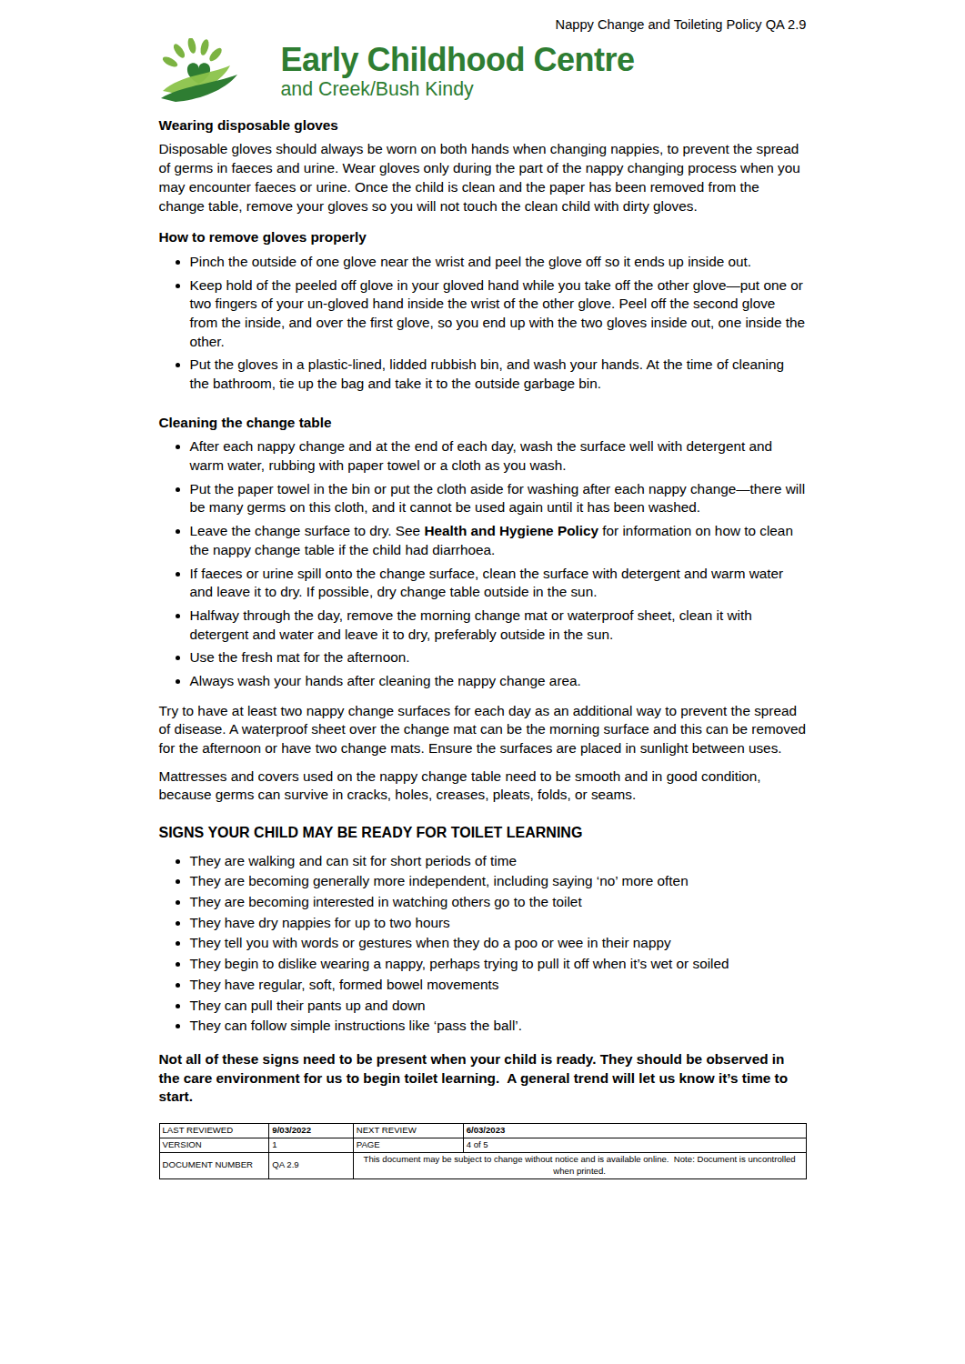Nappy Change and Toileting Policy QA 2.9
Early Childhood Centre
and Creek/Bush Kindy
Wearing disposable gloves
Disposable gloves should always be worn on both hands when changing nappies, to prevent the spread of germs in faeces and urine. Wear gloves only during the part of the nappy changing process when you may encounter faeces or urine. Once the child is clean and the paper has been removed from the change table, remove your gloves so you will not touch the clean child with dirty gloves.
How to remove gloves properly
Pinch the outside of one glove near the wrist and peel the glove off so it ends up inside out.
Keep hold of the peeled off glove in your gloved hand while you take off the other glove—put one or two fingers of your un-gloved hand inside the wrist of the other glove. Peel off the second glove from the inside, and over the first glove, so you end up with the two gloves inside out, one inside the other.
Put the gloves in a plastic-lined, lidded rubbish bin, and wash your hands. At the time of cleaning the bathroom, tie up the bag and take it to the outside garbage bin.
Cleaning the change table
After each nappy change and at the end of each day, wash the surface well with detergent and warm water, rubbing with paper towel or a cloth as you wash.
Put the paper towel in the bin or put the cloth aside for washing after each nappy change—there will be many germs on this cloth, and it cannot be used again until it has been washed.
Leave the change surface to dry. See Health and Hygiene Policy for information on how to clean the nappy change table if the child had diarrhoea.
If faeces or urine spill onto the change surface, clean the surface with detergent and warm water and leave it to dry. If possible, dry change table outside in the sun.
Halfway through the day, remove the morning change mat or waterproof sheet, clean it with detergent and water and leave it to dry, preferably outside in the sun.
Use the fresh mat for the afternoon.
Always wash your hands after cleaning the nappy change area.
Try to have at least two nappy change surfaces for each day as an additional way to prevent the spread of disease. A waterproof sheet over the change mat can be the morning surface and this can be removed for the afternoon or have two change mats. Ensure the surfaces are placed in sunlight between uses.
Mattresses and covers used on the nappy change table need to be smooth and in good condition, because germs can survive in cracks, holes, creases, pleats, folds, or seams.
SIGNS YOUR CHILD MAY BE READY FOR TOILET LEARNING
They are walking and can sit for short periods of time
They are becoming generally more independent, including saying ‘no’ more often
They are becoming interested in watching others go to the toilet
They have dry nappies for up to two hours
They tell you with words or gestures when they do a poo or wee in their nappy
They begin to dislike wearing a nappy, perhaps trying to pull it off when it’s wet or soiled
They have regular, soft, formed bowel movements
They can pull their pants up and down
They can follow simple instructions like ‘pass the ball’.
Not all of these signs need to be present when your child is ready. They should be observed in the care environment for us to begin toilet learning. A general trend will let us know it’s time to start.
| LAST REVIEWED | 9/03/2022 | NEXT REVIEW | 6/03/2023 |
| VERSION | 1 | PAGE | 4 of 5 |
| DOCUMENT NUMBER | QA 2.9 | This document may be subject to change without notice and is available online. Note: Document is uncontrolled when printed. |